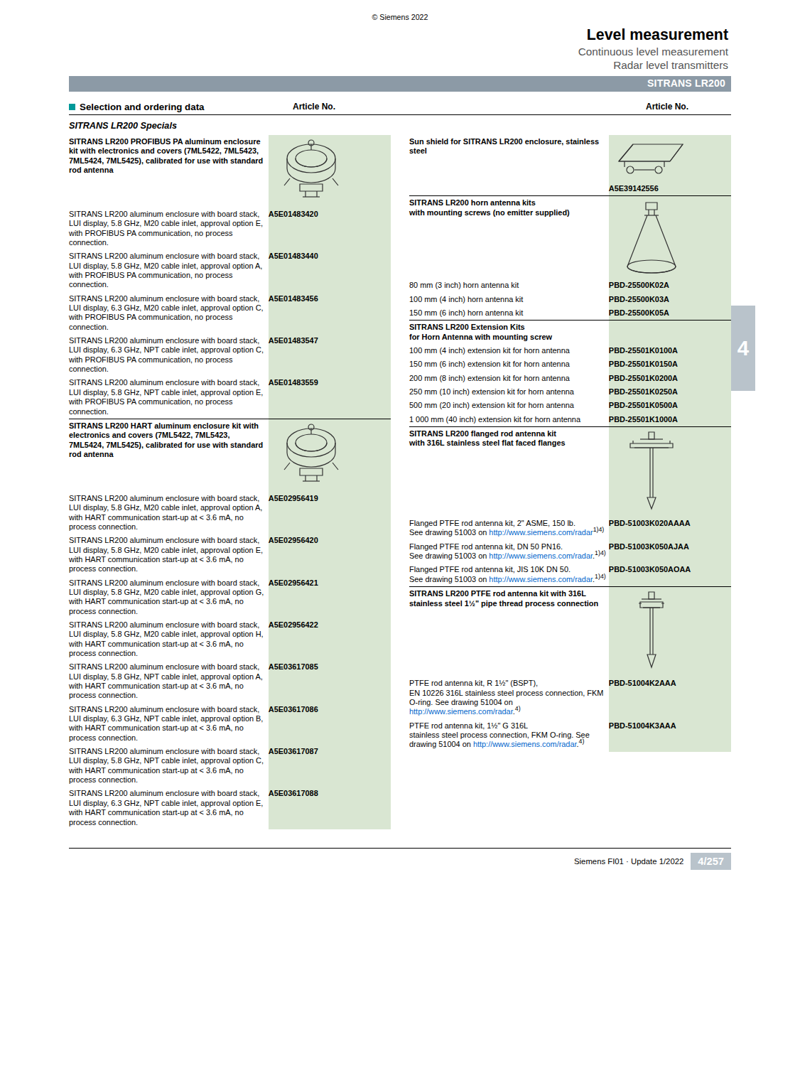© Siemens 2022
Level measurement
Continuous level measurement
Radar level transmitters
SITRANS LR200
Selection and ordering data
Article No.
Article No.
SITRANS LR200 Specials
| SITRANS LR200 PROFIBUS PA aluminum enclosure kit with electronics and covers (7ML5422, 7ML5423, 7ML5424, 7ML5425), calibrated for use with standard rod antenna | |
| SITRANS LR200 aluminum enclosure with board stack, LUI display, 5.8 GHz, M20 cable inlet, approval option E, with PROFIBUS PA communication, no process connection. | A5E01483420 |
| SITRANS LR200 aluminum enclosure with board stack, LUI display, 5.8 GHz, M20 cable inlet, approval option A, with PROFIBUS PA communication, no process connection. | A5E01483440 |
| SITRANS LR200 aluminum enclosure with board stack, LUI display, 6.3 GHz, M20 cable inlet, approval option C, with PROFIBUS PA communication, no process connection. | A5E01483456 |
| SITRANS LR200 aluminum enclosure with board stack, LUI display, 6.3 GHz, NPT cable inlet, approval option C, with PROFIBUS PA communication, no process connection. | A5E01483547 |
| SITRANS LR200 aluminum enclosure with board stack, LUI display, 5.8 GHz, NPT cable inlet, approval option E, with PROFIBUS PA communication, no process connection. | A5E01483559 |
| SITRANS LR200 HART aluminum enclosure kit with electronics and covers (7ML5422, 7ML5423, 7ML5424, 7ML5425), calibrated for use with standard rod antenna | |
| SITRANS LR200 aluminum enclosure with board stack, LUI display, 5.8 GHz, M20 cable inlet, approval option A, with HART communication start-up at < 3.6 mA, no process connection. | A5E02956419 |
| SITRANS LR200 aluminum enclosure with board stack, LUI display, 5.8 GHz, M20 cable inlet, approval option E, with HART communication start-up at < 3.6 mA, no process connection. | A5E02956420 |
| SITRANS LR200 aluminum enclosure with board stack, LUI display, 5.8 GHz, M20 cable inlet, approval option G, with HART communication start-up at < 3.6 mA, no process connection. | A5E02956421 |
| SITRANS LR200 aluminum enclosure with board stack, LUI display, 5.8 GHz, M20 cable inlet, approval option H, with HART communication start-up at < 3.6 mA, no process connection. | A5E02956422 |
| SITRANS LR200 aluminum enclosure with board stack, LUI display, 5.8 GHz, NPT cable inlet, approval option A, with HART communication start-up at < 3.6 mA, no process connection. | A5E03617085 |
| SITRANS LR200 aluminum enclosure with board stack, LUI display, 6.3 GHz, NPT cable inlet, approval option B, with HART communication start-up at < 3.6 mA, no process connection. | A5E03617086 |
| SITRANS LR200 aluminum enclosure with board stack, LUI display, 5.8 GHz, NPT cable inlet, approval option C, with HART communication start-up at < 3.6 mA, no process connection. | A5E03617087 |
| SITRANS LR200 aluminum enclosure with board stack, LUI display, 6.3 GHz, NPT cable inlet, approval option E, with HART communication start-up at < 3.6 mA, no process connection. | A5E03617088 |
| Sun shield for SITRANS LR200 enclosure, stainless steel | |
| | A5E39142556 |
| SITRANS LR200 horn antenna kits with mounting screws (no emitter supplied) | |
| 80 mm (3 inch) horn antenna kit | PBD-25500K02A |
| 100 mm (4 inch) horn antenna kit | PBD-25500K03A |
| 150 mm (6 inch) horn antenna kit | PBD-25500K05A |
| SITRANS LR200 Extension Kits for Horn Antenna with mounting screw | |
| 100 mm (4 inch) extension kit for horn antenna | PBD-25501K0100A |
| 150 mm (6 inch) extension kit for horn antenna | PBD-25501K0150A |
| 200 mm (8 inch) extension kit for horn antenna | PBD-25501K0200A |
| 250 mm (10 inch) extension kit for horn antenna | PBD-25501K0250A |
| 500 mm (20 inch) extension kit for horn antenna | PBD-25501K0500A |
| 1 000 mm (40 inch) extension kit for horn antenna | PBD-25501K1000A |
| SITRANS LR200 flanged rod antenna kit with 316L stainless steel flat faced flanges | |
| Flanged PTFE rod antenna kit, 2" ASME, 150 lb. See drawing 51003 on http://www.siemens.com/radar 1)4) | PBD-51003K020AAAA |
| Flanged PTFE rod antenna kit, DN 50 PN16. See drawing 51003 on http://www.siemens.com/radar . 1)4) | PBD-51003K050AJAA |
| Flanged PTFE rod antenna kit, JIS 10K DN 50. See drawing 51003 on http://www.siemens.com/radar . 1)4) | PBD-51003K050AOAA |
| SITRANS LR200 PTFE rod antenna kit with 316L stainless steel 1½" pipe thread process connection | |
| PTFE rod antenna kit, R 1½" (BSPT), EN 10226 316L stainless steel process connection, FKM O-ring. See drawing 51004 on http://www.siemens.com/radar . 4) | PBD-51004K2AAA |
| PTFE rod antenna kit, 1½" G 316L stainless steel process connection, FKM O-ring. See drawing 51004 on http://www.siemens.com/radar . 4) | PBD-51004K3AAA |
4
Siemens FI01 · Update 1/2022 4/257